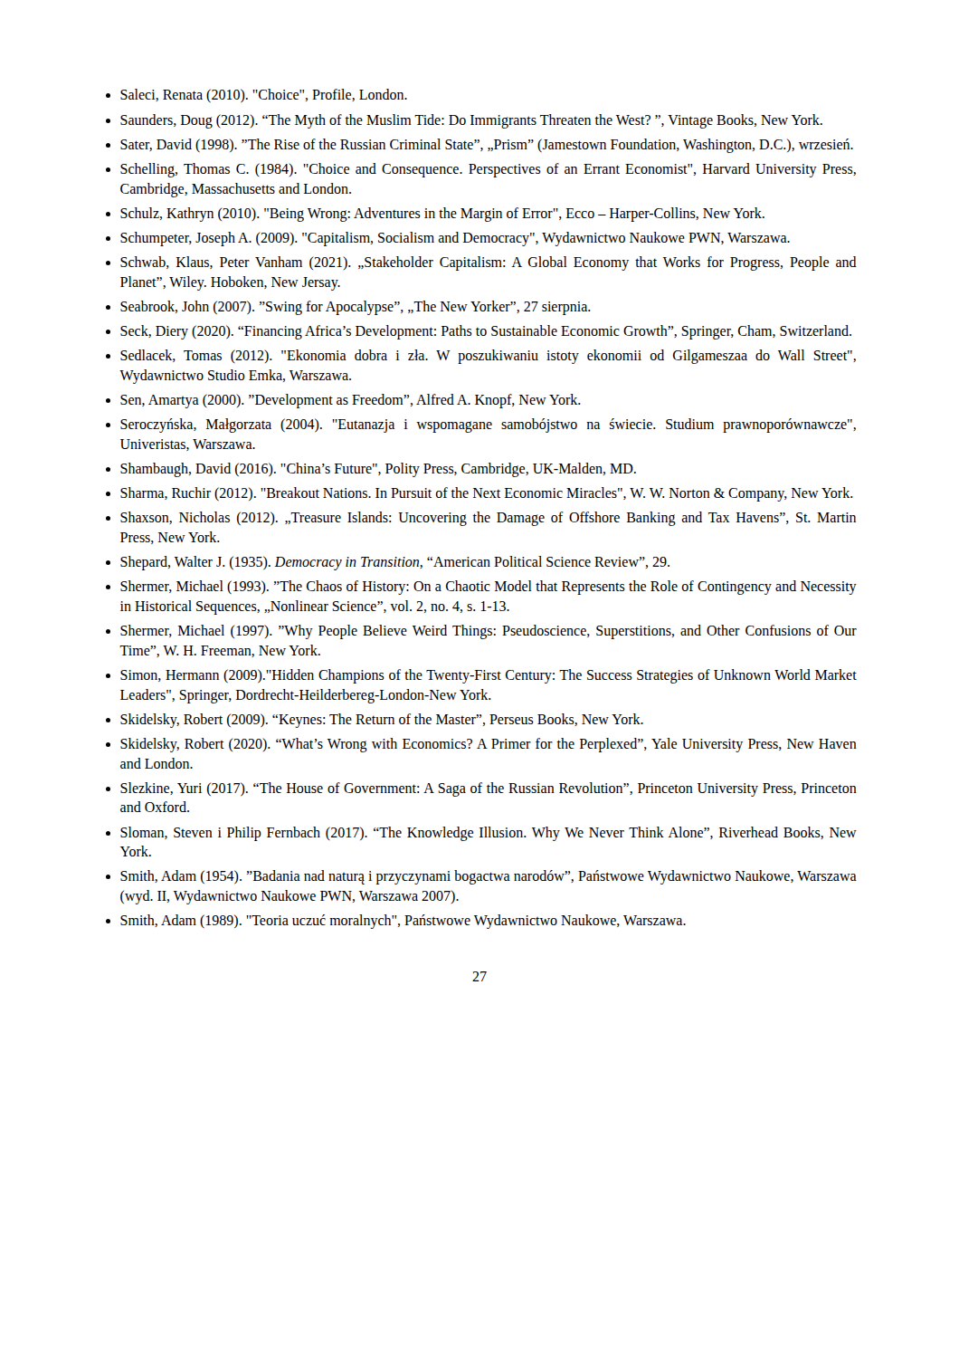Saleci, Renata (2010). "Choice", Profile, London.
Saunders, Doug (2012). “The Myth of the Muslim Tide: Do Immigrants Threaten the West? ”, Vintage Books, New York.
Sater, David (1998). ”The Rise of the Russian Criminal State”, „Prism” (Jamestown Foundation, Washington, D.C.), wrzesień.
Schelling, Thomas C. (1984). "Choice and Consequence. Perspectives of an Errant Economist", Harvard University Press, Cambridge, Massachusetts and London.
Schulz, Kathryn (2010). "Being Wrong: Adventures in the Margin of Error", Ecco – Harper-Collins, New York.
Schumpeter, Joseph A. (2009). "Capitalism, Socialism and Democracy", Wydawnictwo Naukowe PWN, Warszawa.
Schwab, Klaus, Peter Vanham (2021). „Stakeholder Capitalism: A Global Economy that Works for Progress, People and Planet”, Wiley. Hoboken, New Jersay.
Seabrook, John (2007). ”Swing for Apocalypse”, „The New Yorker”, 27 sierpnia.
Seck, Diery (2020). “Financing Africa’s Development: Paths to Sustainable Economic Growth”, Springer, Cham, Switzerland.
Sedlacek, Tomas (2012). "Ekonomia dobra i zła. W poszukiwaniu istoty ekonomii od Gilgameszaa do Wall Street", Wydawnictwo Studio Emka, Warszawa.
Sen, Amartya (2000). ”Development as Freedom”, Alfred A. Knopf, New York.
Seroczyńska, Małgorzata (2004). "Eutanazja i wspomagane samobójstwo na świecie. Studium prawnoporównawcze", Univeristas, Warszawa.
Shambaugh, David (2016). "China’s Future", Polity Press, Cambridge, UK-Malden, MD.
Sharma, Ruchir (2012). "Breakout Nations. In Pursuit of the Next Economic Miracles", W. W. Norton & Company, New York.
Shaxson, Nicholas (2012). „Treasure Islands: Uncovering the Damage of Offshore Banking and Tax Havens”, St. Martin Press, New York.
Shepard, Walter J. (1935). Democracy in Transition, “American Political Science Review”, 29.
Shermer, Michael (1993). ”The Chaos of History: On a Chaotic Model that Represents the Role of Contingency and Necessity in Historical Sequences, „Nonlinear Science”, vol. 2, no. 4, s. 1-13.
Shermer, Michael (1997). ”Why People Believe Weird Things: Pseudoscience, Superstitions, and Other Confusions of Our Time”, W. H. Freeman, New York.
Simon, Hermann (2009)."Hidden Champions of the Twenty-First Century: The Success Strategies of Unknown World Market Leaders", Springer, Dordrecht-Heilderbereg-London-New York.
Skidelsky, Robert (2009). “Keynes: The Return of the Master”, Perseus Books, New York.
Skidelsky, Robert (2020). “What’s Wrong with Economics? A Primer for the Perplexed”, Yale University Press, New Haven and London.
Slezkine, Yuri (2017). “The House of Government: A Saga of the Russian Revolution”, Princeton University Press, Princeton and Oxford.
Sloman, Steven i Philip Fernbach (2017). “The Knowledge Illusion. Why We Never Think Alone”, Riverhead Books, New York.
Smith, Adam (1954). ”Badania nad naturą i przyczynami bogactwa narodów”, Państwowe Wydawnictwo Naukowe, Warszawa (wyd. II, Wydawnictwo Naukowe PWN, Warszawa 2007).
Smith, Adam (1989). "Teoria uczuć moralnych", Państwowe Wydawnictwo Naukowe, Warszawa.
27